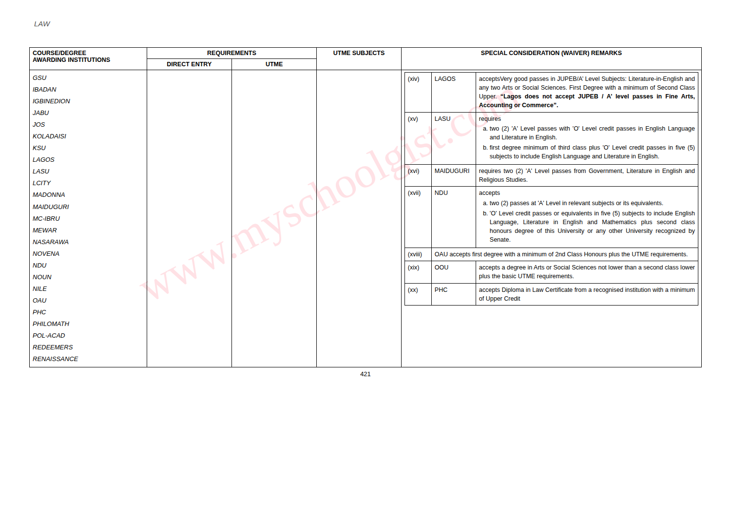www.myschoolgist.com
LAW
| COURSE/DEGREE AWARDING INSTITUTIONS | REQUIREMENTS | UTME SUBJECTS | SPECIAL CONSIDERATION (WAIVER) REMARKS |
| --- | --- | --- | --- |
| DIRECT ENTRY | UTME |
| GSU IBADAN IGBINEDION JABU JOS KOLADAISI KSU LAGOS LASU LCITY MADONNA MAIDUGURI MC-IBRU MEWAR NASARAWA NOVENA NDU NOUN NILE OAU PHC PHILOMATH POL-ACAD REDEEMERS RENAISSANCE | | | | / (xiv) / LAGOS / acceptsVery good passes in JUPEB/A’ Level Subjects: Literature-in-English and any two Arts or Social Sciences. First Degree with a minimum of Second Class Upper. “Lagos does not accept JUPEB / A’ level passes in Fine Arts, Accounting or Commerce”. / / (xv) / LASU / requires two (2) 'A' Level passes with 'O' Level credit passes in English Language and Literature in English. first degree minimum of third class plus 'O' Level credit passes in five (5) subjects to include English Language and Literature in English. / / (xvi) / MAIDUGURI / requires two (2) 'A' Level passes from Government, Literature in English and Religious Studies. / / (xvii) / NDU / accepts two (2) passes at 'A' Level in relevant subjects or its equivalents. 'O' Level credit passes or equivalents in five (5) subjects to include English Language, Literature in English and Mathematics plus second class honours degree of this University or any other University recognized by Senate. / / (xviii) / OAU accepts first degree with a minimum of 2nd Class Honours plus the UTME requirements. / / (xix) / OOU / accepts a degree in Arts or Social Sciences not lower than a second class lower plus the basic UTME requirements. / / (xx) / PHC / accepts Diploma in Law Certificate from a recognised institution with a minimum of Upper Credit / |
421